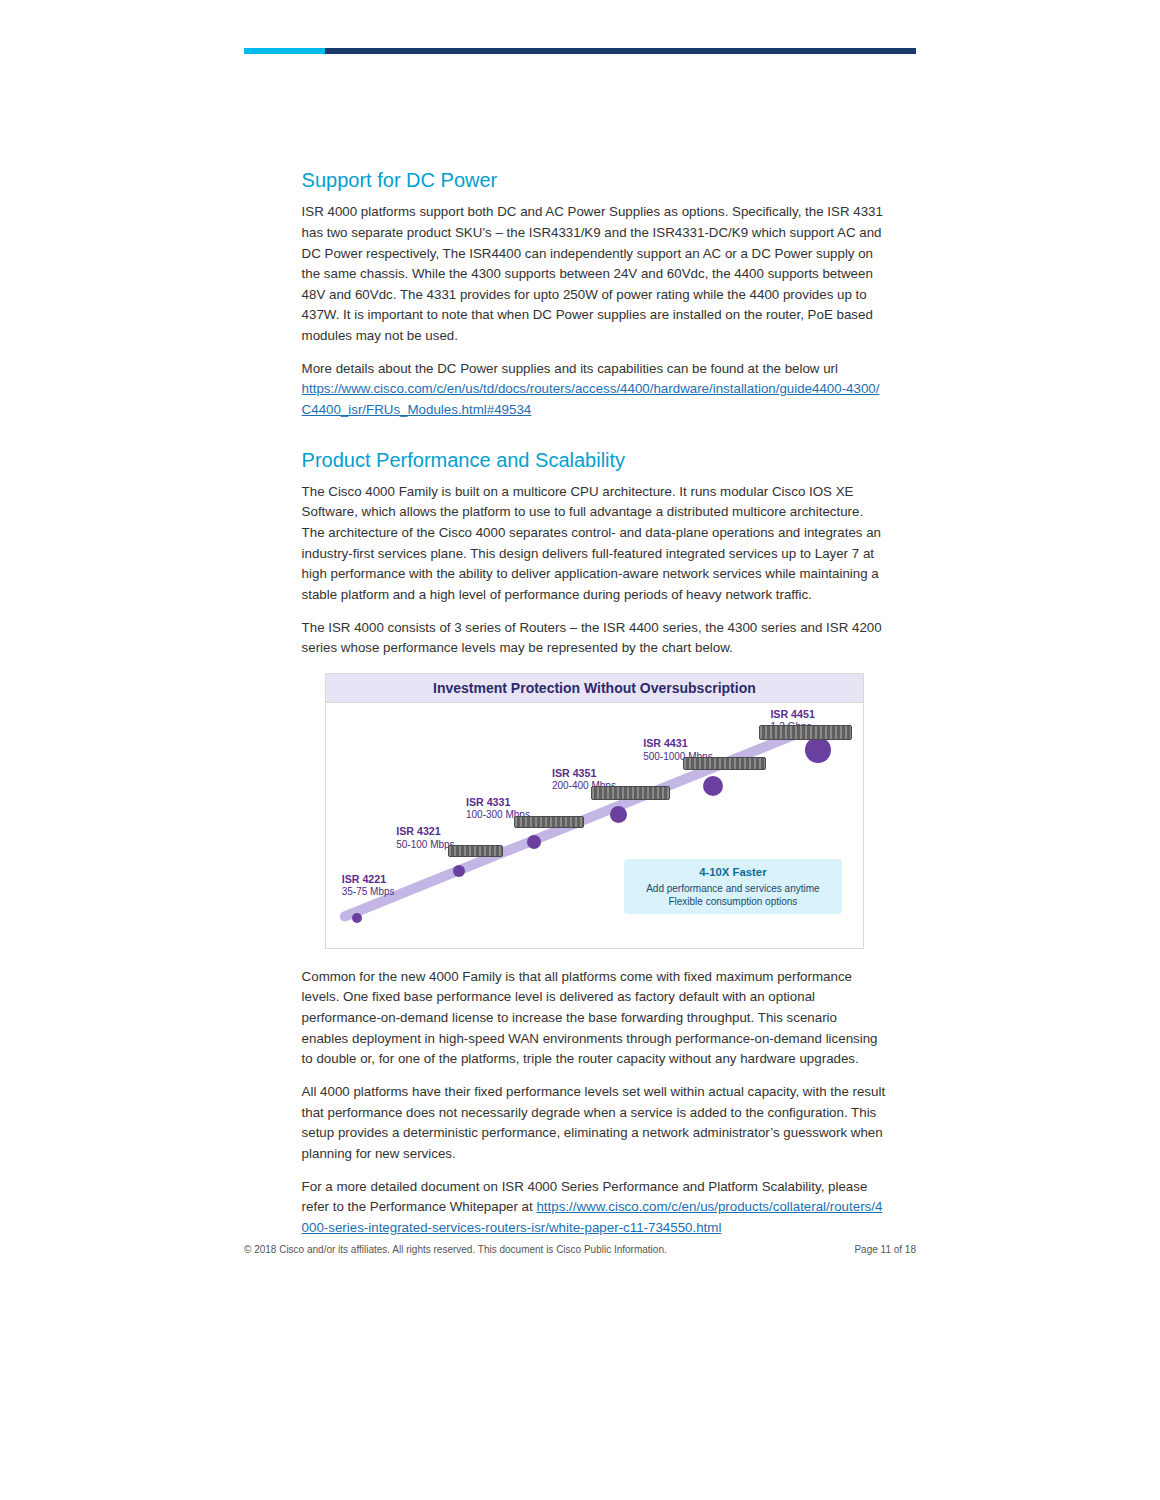Support for DC Power
ISR 4000 platforms support both DC and AC Power Supplies as options. Specifically, the ISR 4331 has two separate product SKU’s – the ISR4331/K9 and the ISR4331-DC/K9 which support AC and DC Power respectively, The ISR4400 can independently support an AC or a DC Power supply on the same chassis. While the 4300 supports between 24V and 60Vdc, the 4400 supports between 48V and 60Vdc. The 4331 provides for upto 250W of power rating while the 4400 provides up to 437W. It is important to note that when DC Power supplies are installed on the router, PoE based modules may not be used.
More details about the DC Power supplies and its capabilities can be found at the below url
https://www.cisco.com/c/en/us/td/docs/routers/access/4400/hardware/installation/guide4400-4300/C4400_isr/FRUs_Modules.html#49534
Product Performance and Scalability
The Cisco 4000 Family is built on a multicore CPU architecture. It runs modular Cisco IOS XE Software, which allows the platform to use to full advantage a distributed multicore architecture. The architecture of the Cisco 4000 separates control- and data-plane operations and integrates an industry-first services plane. This design delivers full-featured integrated services up to Layer 7 at high performance with the ability to deliver application-aware network services while maintaining a stable platform and a high level of performance during periods of heavy network traffic.
The ISR 4000 consists of 3 series of Routers – the ISR 4400 series, the 4300 series and ISR 4200 series whose performance levels may be represented by the chart below.
Investment Protection Without Oversubscription
ISR 4451 1-2 Gbps
ISR 4431 500-1000 Mbps
ISR 4351 200-400 Mbps
ISR 4331 100-300 Mbps
ISR 4321 50-100 Mbps
ISR 4221 35-75 Mbps
4-10X Faster Add performance and services anytime
Flexible consumption options
Common for the new 4000 Family is that all platforms come with fixed maximum performance levels. One fixed base performance level is delivered as factory default with an optional performance-on-demand license to increase the base forwarding throughput. This scenario enables deployment in high-speed WAN environments through performance-on-demand licensing to double or, for one of the platforms, triple the router capacity without any hardware upgrades.
All 4000 platforms have their fixed performance levels set well within actual capacity, with the result that performance does not necessarily degrade when a service is added to the configuration. This setup provides a deterministic performance, eliminating a network administrator’s guesswork when planning for new services.
For a more detailed document on ISR 4000 Series Performance and Platform Scalability, please refer to the Performance Whitepaper at https://www.cisco.com/c/en/us/products/collateral/routers/4000-series-integrated-services-routers-isr/white-paper-c11-734550.html
© 2018 Cisco and/or its affiliates. All rights reserved. This document is Cisco Public Information.
Page 11 of 18